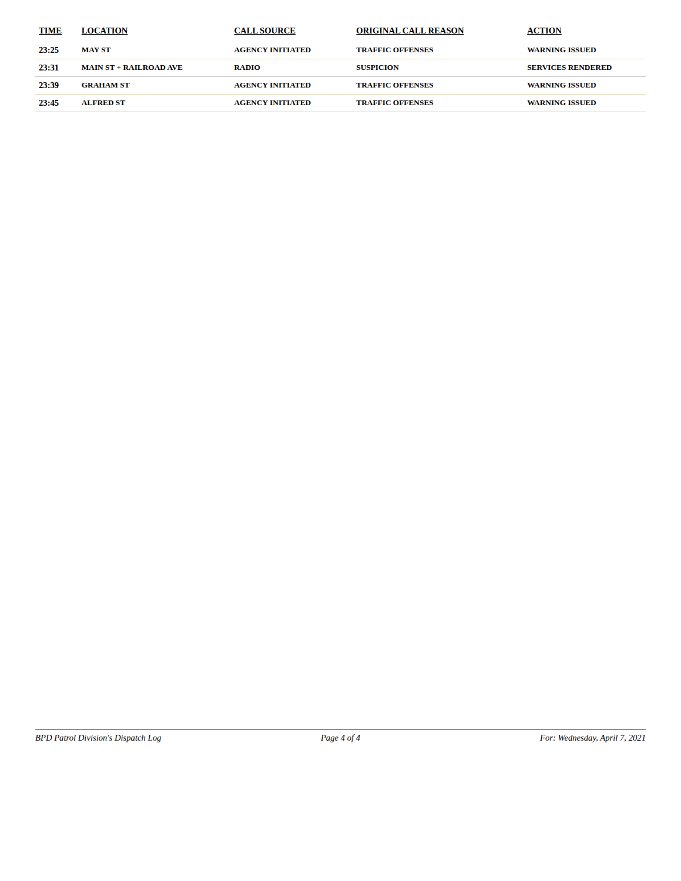| TIME | LOCATION | CALL SOURCE | ORIGINAL CALL REASON | ACTION |
| --- | --- | --- | --- | --- |
| 23:25 | MAY ST | AGENCY INITIATED | TRAFFIC OFFENSES | WARNING ISSUED |
| 23:31 | MAIN ST + RAILROAD AVE | RADIO | SUSPICION | SERVICES RENDERED |
| 23:39 | GRAHAM ST | AGENCY INITIATED | TRAFFIC OFFENSES | WARNING ISSUED |
| 23:45 | ALFRED ST | AGENCY INITIATED | TRAFFIC OFFENSES | WARNING ISSUED |
BPD Patrol Division's Dispatch Log
Page 4 of 4
For: Wednesday, April 7, 2021